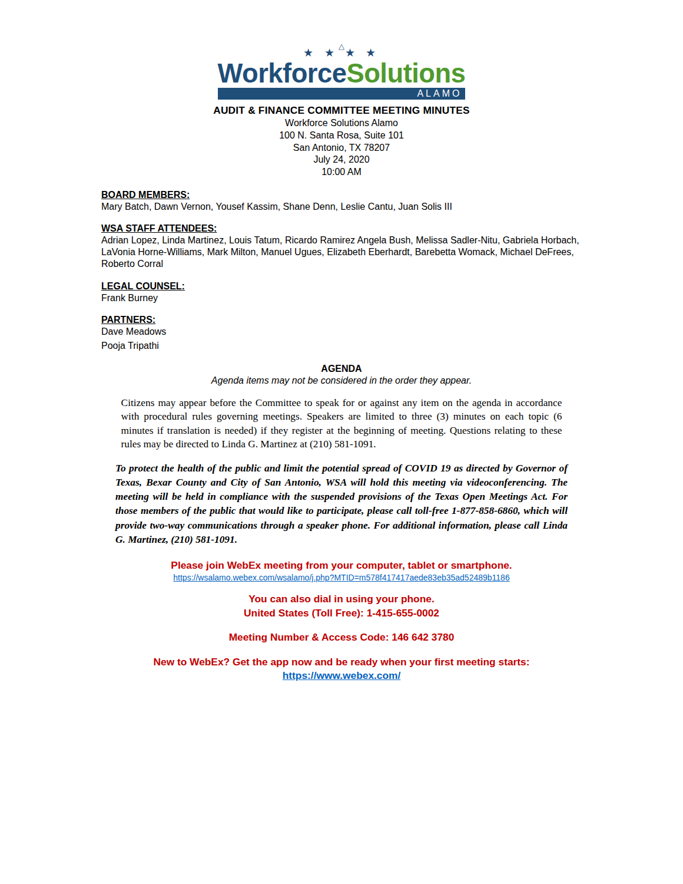△ ★ ★ ★ ★
Workforce Solutions
ALAMO
AUDIT & FINANCE COMMITTEE MEETING MINUTES
Workforce Solutions Alamo
100 N. Santa Rosa, Suite 101
San Antonio, TX 78207
July 24, 2020
10:00 AM
BOARD MEMBERS:
Mary Batch, Dawn Vernon, Yousef Kassim, Shane Denn, Leslie Cantu, Juan Solis III
WSA STAFF ATTENDEES:
Adrian Lopez, Linda Martinez, Louis Tatum, Ricardo Ramirez Angela Bush, Melissa Sadler-Nitu, Gabriela Horbach, LaVonia Horne-Williams, Mark Milton, Manuel Ugues, Elizabeth Eberhardt, Barebetta Womack, Michael DeFrees, Roberto Corral
LEGAL COUNSEL:
Frank Burney
PARTNERS:
Dave Meadows
Pooja Tripathi
AGENDA
Agenda items may not be considered in the order they appear.
Citizens may appear before the Committee to speak for or against any item on the agenda in accordance with procedural rules governing meetings. Speakers are limited to three (3) minutes on each topic (6 minutes if translation is needed) if they register at the beginning of meeting. Questions relating to these rules may be directed to Linda G. Martinez at (210) 581-1091.
To protect the health of the public and limit the potential spread of COVID 19 as directed by Governor of Texas, Bexar County and City of San Antonio, WSA will hold this meeting via videoconferencing. The meeting will be held in compliance with the suspended provisions of the Texas Open Meetings Act. For those members of the public that would like to participate, please call toll-free 1-877-858-6860, which will provide two-way communications through a speaker phone. For additional information, please call Linda G. Martinez, (210) 581-1091.
Please join WebEx meeting from your computer, tablet or smartphone.
https://wsalamo.webex.com/wsalamo/j.php?MTID=m578f417417aede83eb35ad52489b1186
You can also dial in using your phone.
United States (Toll Free): 1-415-655-0002
Meeting Number & Access Code: 146 642 3780
New to WebEx? Get the app now and be ready when your first meeting starts:
https://www.webex.com/